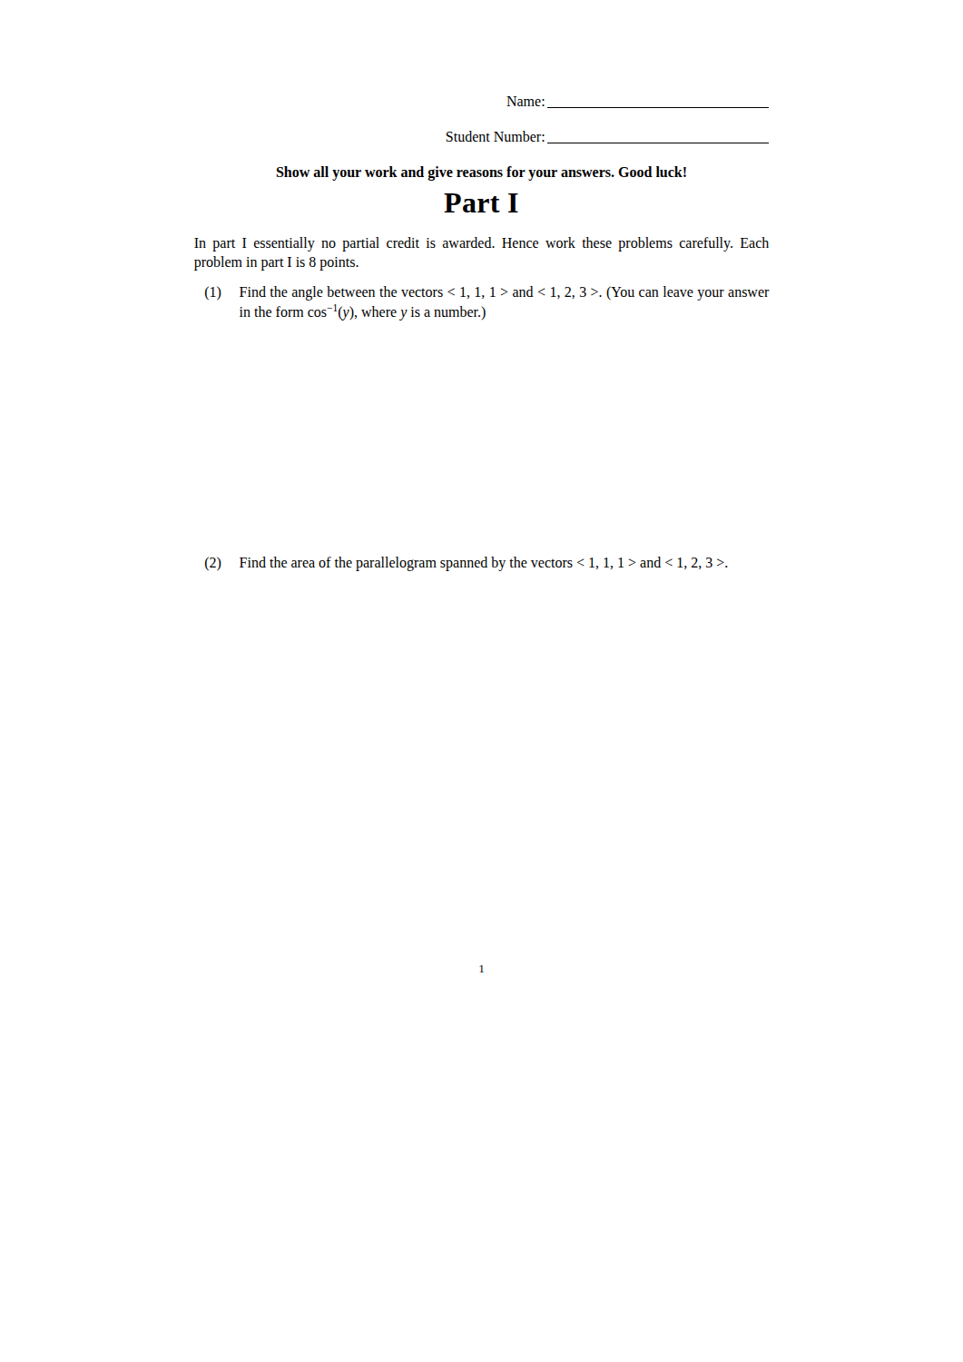Name:
Student Number:
Show all your work and give reasons for your answers. Good luck!
Part I
In part I essentially no partial credit is awarded. Hence work these problems carefully. Each problem in part I is 8 points.
(1)
Find the angle between the vectors < 1, 1, 1 > and < 1, 2, 3 >. (You can leave your answer in the form cos−1(y), where y is a number.)
(2)
Find the area of the parallelogram spanned by the vectors < 1, 1, 1 > and < 1, 2, 3 >.
1